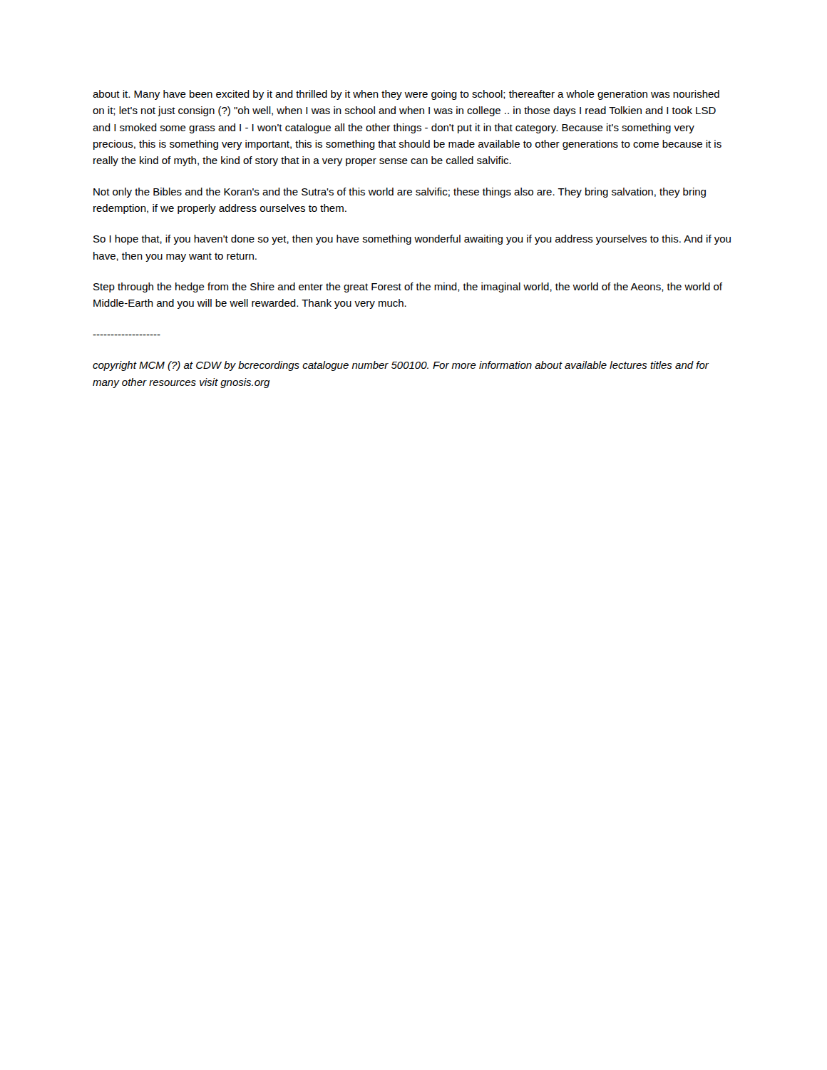about it. Many have been excited by it and thrilled by it when they were going to school; thereafter a whole generation was nourished on it; let's not just consign (?) "oh well, when I was in school and when I was in college .. in those days I read Tolkien and I took LSD and I smoked some grass and I - I won't catalogue all the other things - don't put it in that category. Because it's something very precious, this is something very important, this is something that should be made available to other generations to come because it is really the kind of myth, the kind of story that in a very proper sense can be called salvific.
Not only the Bibles and the Koran's and the Sutra's of this world are salvific; these things also are. They bring salvation, they bring redemption, if we properly address ourselves to them.
So I hope that, if you haven't done so yet, then you have something wonderful awaiting you if you address yourselves to this. And if you have, then you may want to return.
Step through the hedge from the Shire and enter the great Forest of the mind, the imaginal world, the world of the Aeons, the world of Middle-Earth and you will be well rewarded. Thank you very much.
-------------------
copyright MCM (?) at CDW by bcrecordings catalogue number 500100. For more information about available lectures titles and for many other resources visit gnosis.org